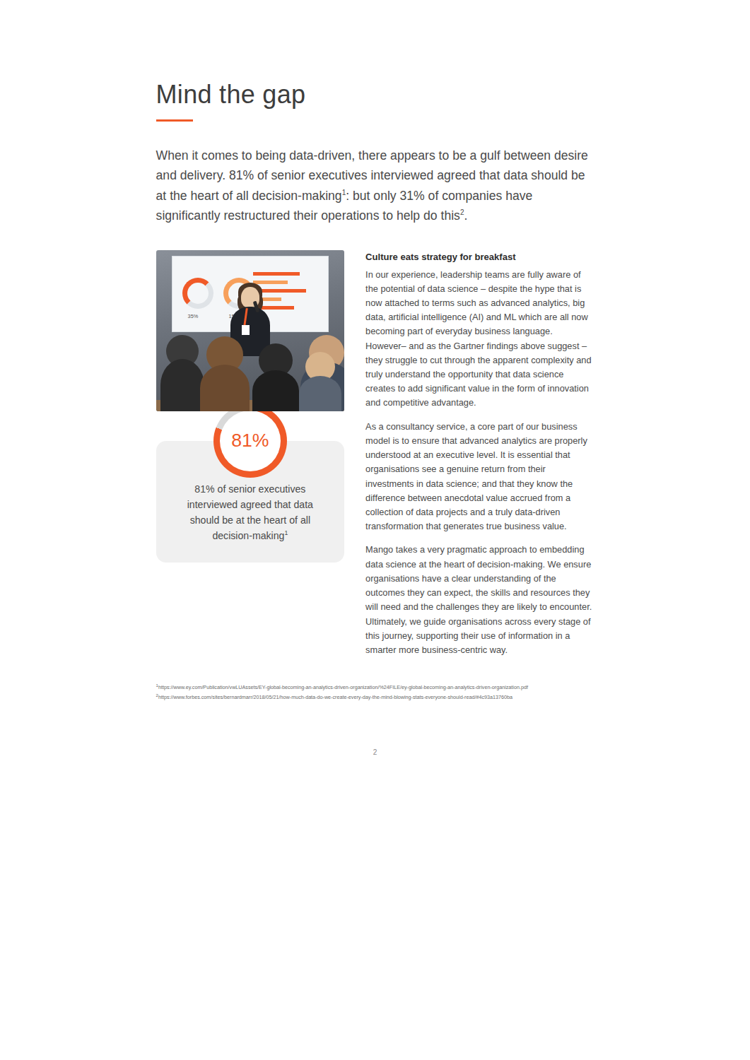Mind the gap
When it comes to being data-driven, there appears to be a gulf between desire and delivery. 81% of senior executives interviewed agreed that data should be at the heart of all decision-making1: but only 31% of companies have significantly restructured their operations to help do this2.
35%
15%
81%
81% of senior executives interviewed agreed that data should be at the heart of all decision-making1
Culture eats strategy for breakfast
In our experience, leadership teams are fully aware of the potential of data science – despite the hype that is now attached to terms such as advanced analytics, big data, artificial intelligence (AI) and ML which are all now becoming part of everyday business language. However– and as the Gartner findings above suggest – they struggle to cut through the apparent complexity and truly understand the opportunity that data science creates to add significant value in the form of innovation and competitive advantage.
As a consultancy service, a core part of our business model is to ensure that advanced analytics are properly understood at an executive level. It is essential that organisations see a genuine return from their investments in data science; and that they know the difference between anecdotal value accrued from a collection of data projects and a truly data-driven transformation that generates true business value.
Mango takes a very pragmatic approach to embedding data science at the heart of decision-making. We ensure organisations have a clear understanding of the outcomes they can expect, the skills and resources they will need and the challenges they are likely to encounter. Ultimately, we guide organisations across every stage of this journey, supporting their use of information in a smarter more business-centric way.
1https://www.ey.com/Publication/vwLUAssets/EY-global-becoming-an-analytics-driven-organization/%24FILE/ey-global-becoming-an-analytics-driven-organization.pdf
2https://www.forbes.com/sites/bernardmarr/2018/05/21/how-much-data-do-we-create-every-day-the-mind-blowing-stats-everyone-should-read/#4c93a13760ba
2